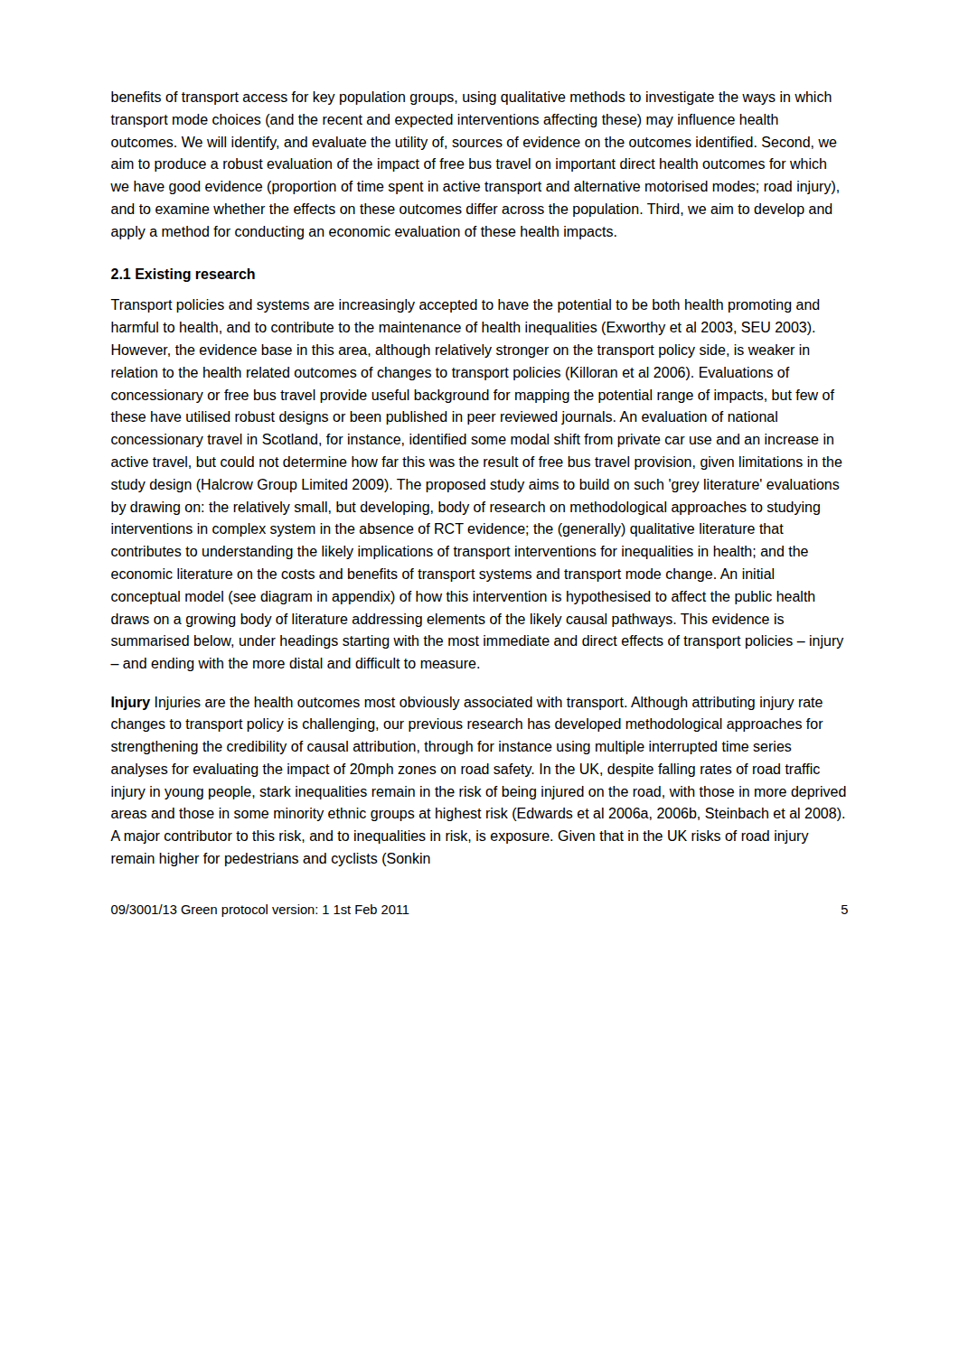benefits of transport access for key population groups, using qualitative methods to investigate the ways in which transport mode choices (and the recent and expected interventions affecting these) may influence health outcomes. We will identify, and evaluate the utility of, sources of evidence on the outcomes identified. Second, we aim to produce a robust evaluation of the impact of free bus travel on important direct health outcomes for which we have good evidence (proportion of time spent in active transport and alternative motorised modes; road injury), and to examine whether the effects on these outcomes differ across the population. Third, we aim to develop and apply a method for conducting an economic evaluation of these health impacts.
2.1 Existing research
Transport policies and systems are increasingly accepted to have the potential to be both health promoting and harmful to health, and to contribute to the maintenance of health inequalities (Exworthy et al 2003, SEU 2003). However, the evidence base in this area, although relatively stronger on the transport policy side, is weaker in relation to the health related outcomes of changes to transport policies (Killoran et al 2006). Evaluations of concessionary or free bus travel provide useful background for mapping the potential range of impacts, but few of these have utilised robust designs or been published in peer reviewed journals. An evaluation of national concessionary travel in Scotland, for instance, identified some modal shift from private car use and an increase in active travel, but could not determine how far this was the result of free bus travel provision, given limitations in the study design (Halcrow Group Limited 2009). The proposed study aims to build on such 'grey literature' evaluations by drawing on: the relatively small, but developing, body of research on methodological approaches to studying interventions in complex system in the absence of RCT evidence; the (generally) qualitative literature that contributes to understanding the likely implications of transport interventions for inequalities in health; and the economic literature on the costs and benefits of transport systems and transport mode change. An initial conceptual model (see diagram in appendix) of how this intervention is hypothesised to affect the public health draws on a growing body of literature addressing elements of the likely causal pathways. This evidence is summarised below, under headings starting with the most immediate and direct effects of transport policies – injury – and ending with the more distal and difficult to measure.
Injury Injuries are the health outcomes most obviously associated with transport. Although attributing injury rate changes to transport policy is challenging, our previous research has developed methodological approaches for strengthening the credibility of causal attribution, through for instance using multiple interrupted time series analyses for evaluating the impact of 20mph zones on road safety. In the UK, despite falling rates of road traffic injury in young people, stark inequalities remain in the risk of being injured on the road, with those in more deprived areas and those in some minority ethnic groups at highest risk (Edwards et al 2006a, 2006b, Steinbach et al 2008). A major contributor to this risk, and to inequalities in risk, is exposure. Given that in the UK risks of road injury remain higher for pedestrians and cyclists (Sonkin
09/3001/13 Green protocol version: 1 1st Feb 2011 5